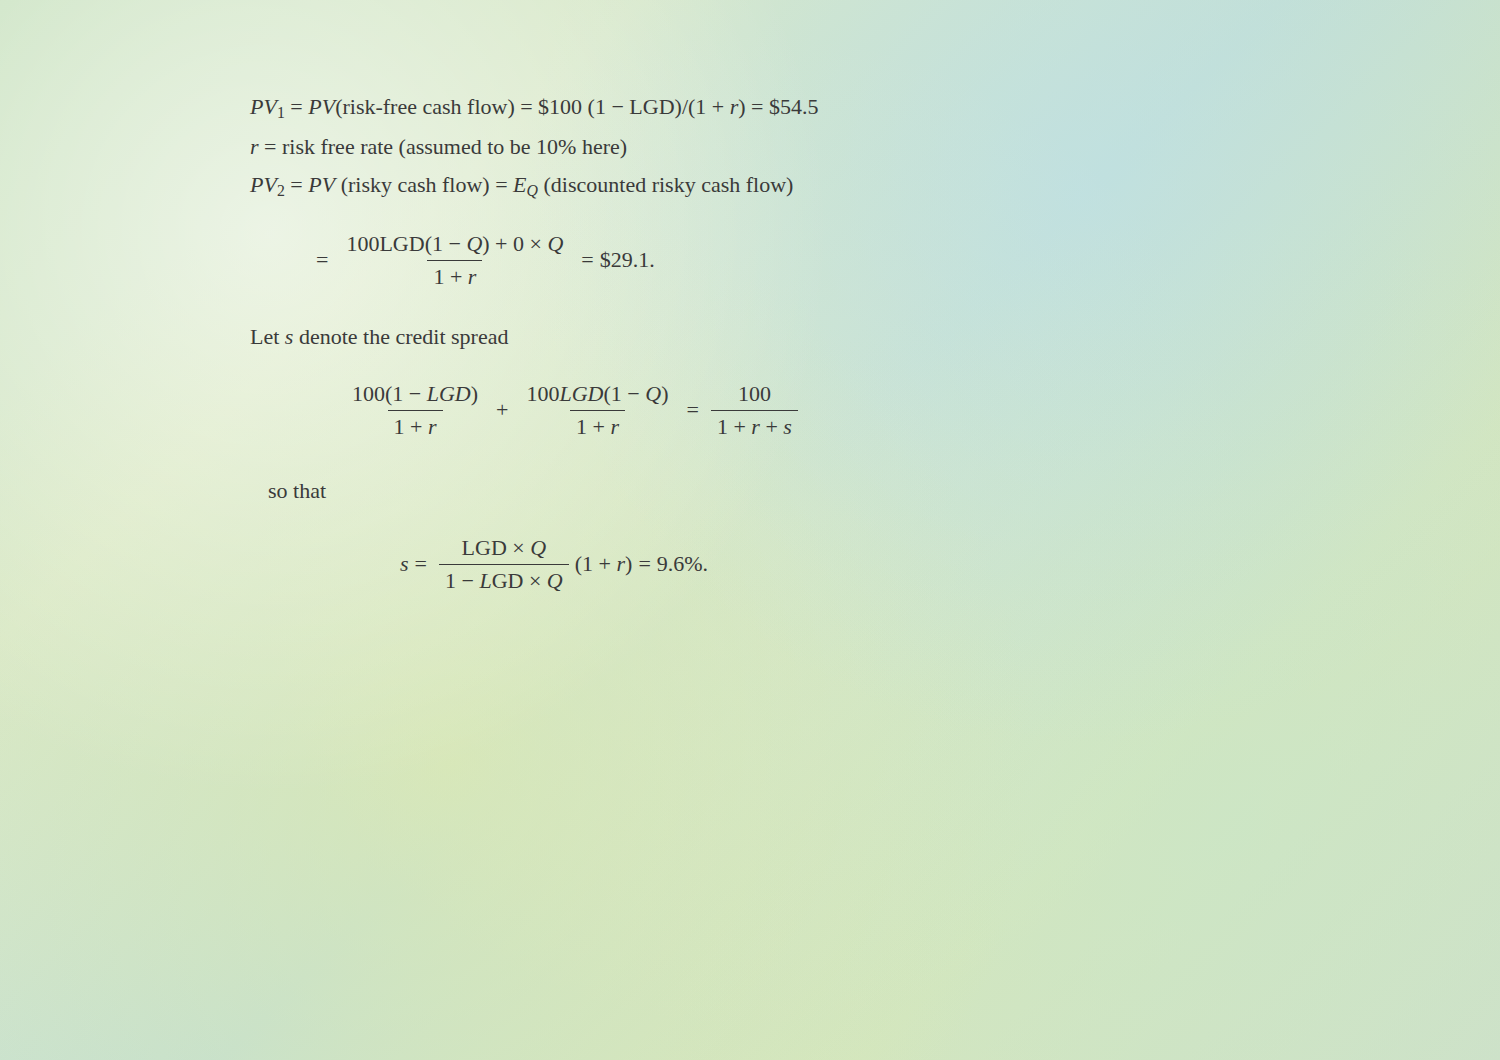PV1 = PV(risk-free cash flow) = $100 (1 − LGD)/(1 + r) = $54.5
r = risk free rate (assumed to be 10% here)
PV2 = PV (risky cash flow) = EQ (discounted risky cash flow)
= 100LGD(1 − Q) + 0 × Q 1 + r = $29.1.
Let s denote the credit spread
100(1 − LGD) 1 + r + 100LGD(1 − Q) 1 + r = 100 1 + r + s
so that
s = LGD × Q 1 − LGD × Q (1 + r) = 9.6%.